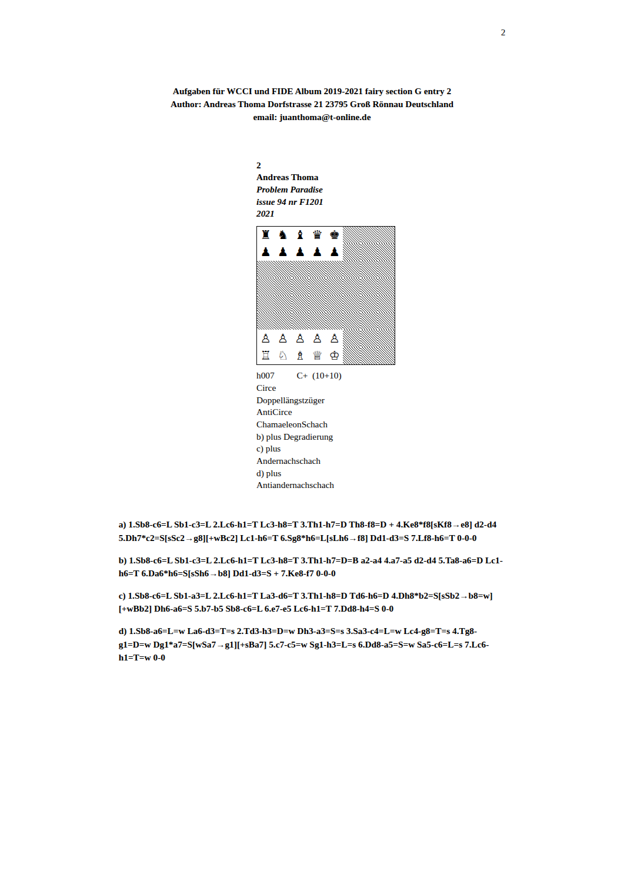2
Aufgaben für WCCI und FIDE Album 2019-2021 fairy section G entry 2
Author: Andreas Thoma Dorfstrasse 21 23795 Groß Rönnau Deutschland
email: juanthoma@t-online.de
2
Andreas Thoma
Problem Paradise
issue 94 nr F1201
2021
| ♜ | ♞ | ♝ | ♛ | ♚ | | | |
| ♟ | ♟ | ♟ | ♟ | ♟ | | | |
| ♙ | ♙ | ♙ | ♙ | ♙ | | | |
| ♖ | ♘ | ♗ | ♕ | ♔ | | | |
h007 C+ (10+10)
Circe
Doppellängstzüger
AntiCirce
ChamaeleonSchach
b) plus Degradierung
c) plus
Andernachschach
d) plus
Antiandernachschach
a) 1.Sb8-c6=L Sb1-c3=L 2.Lc6-h1=T Lc3-h8=T 3.Th1-h7=D Th8-f8=D + 4.Ke8*f8[sKf8→e8] d2-d4 5.Dh7*c2=S[sSc2→g8][+wBc2] Lc1-h6=T 6.Sg8*h6=L[sLh6→f8] Dd1-d3=S 7.Lf8-h6=T 0-0-0
b) 1.Sb8-c6=L Sb1-c3=L 2.Lc6-h1=T Lc3-h8=T 3.Th1-h7=D=B a2-a4 4.a7-a5 d2-d4 5.Ta8-a6=D Lc1-h6=T 6.Da6*h6=S[sSh6→b8] Dd1-d3=S + 7.Ke8-f7 0-0-0
c) 1.Sb8-c6=L Sb1-a3=L 2.Lc6-h1=T La3-d6=T 3.Th1-h8=D Td6-h6=D 4.Dh8*b2=S[sSb2→b8=w][+wBb2] Dh6-a6=S 5.b7-b5 Sb8-c6=L 6.e7-e5 Lc6-h1=T 7.Dd8-h4=S 0-0
d) 1.Sb8-a6=L=w La6-d3=T=s 2.Td3-h3=D=w Dh3-a3=S=s 3.Sa3-c4=L=w Lc4-g8=T=s 4.Tg8-g1=D=w Dg1*a7=S[wSa7→g1][+sBa7] 5.c7-c5=w Sg1-h3=L=s 6.Dd8-a5=S=w Sa5-c6=L=s 7.Lc6-h1=T=w 0-0